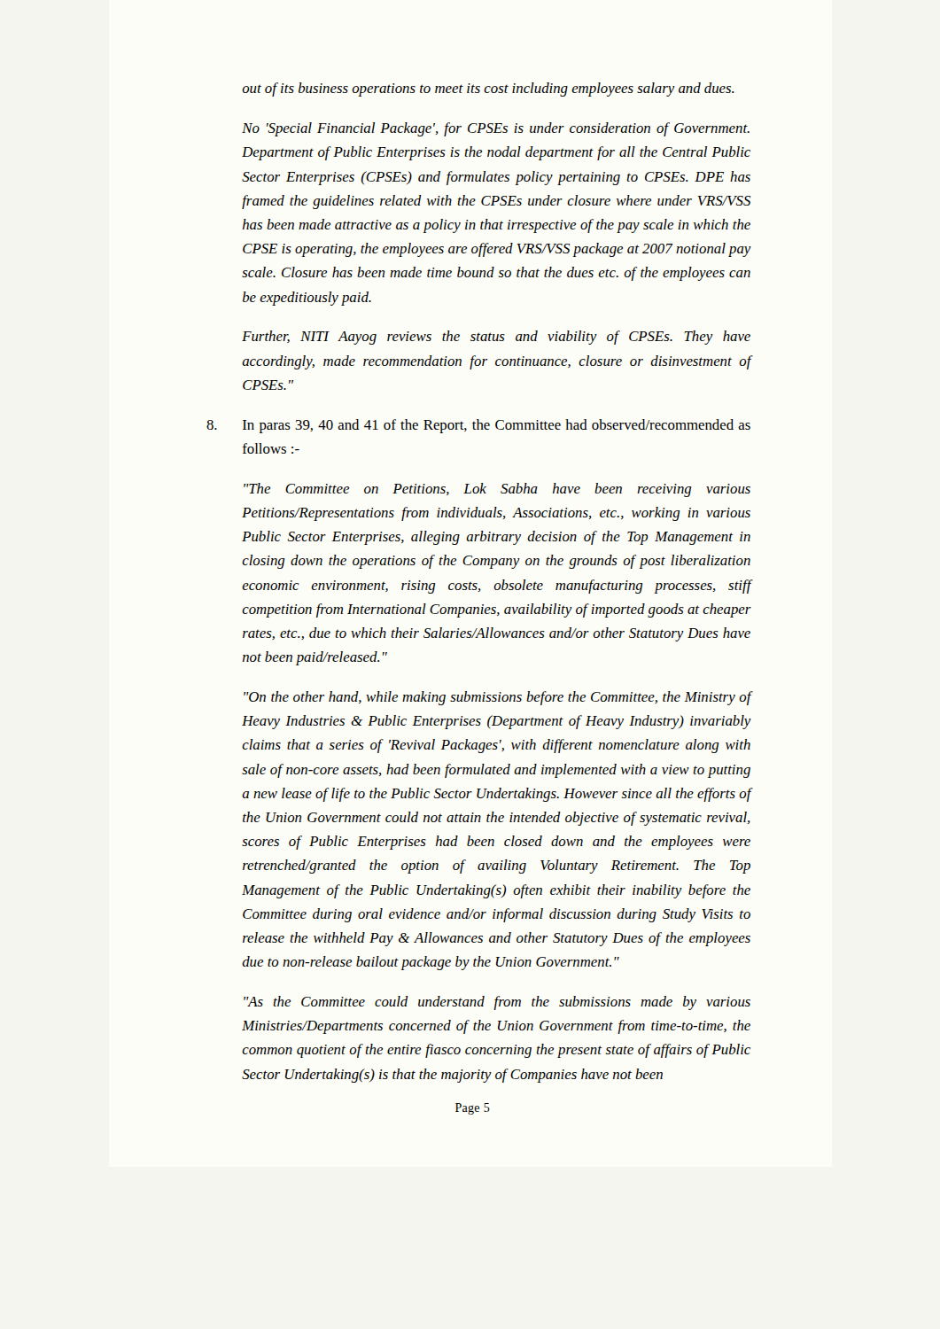out of its business operations to meet its cost including employees salary and dues.
No 'Special Financial Package', for CPSEs is under consideration of Government. Department of Public Enterprises is the nodal department for all the Central Public Sector Enterprises (CPSEs) and formulates policy pertaining to CPSEs. DPE has framed the guidelines related with the CPSEs under closure where under VRS/VSS has been made attractive as a policy in that irrespective of the pay scale in which the CPSE is operating, the employees are offered VRS/VSS package at 2007 notional pay scale. Closure has been made time bound so that the dues etc. of the employees can be expeditiously paid.
Further, NITI Aayog reviews the status and viability of CPSEs. They have accordingly, made recommendation for continuance, closure or disinvestment of CPSEs."
8. In paras 39, 40 and 41 of the Report, the Committee had observed/recommended as follows :-
"The Committee on Petitions, Lok Sabha have been receiving various Petitions/Representations from individuals, Associations, etc., working in various Public Sector Enterprises, alleging arbitrary decision of the Top Management in closing down the operations of the Company on the grounds of post liberalization economic environment, rising costs, obsolete manufacturing processes, stiff competition from International Companies, availability of imported goods at cheaper rates, etc., due to which their Salaries/Allowances and/or other Statutory Dues have not been paid/released."
"On the other hand, while making submissions before the Committee, the Ministry of Heavy Industries & Public Enterprises (Department of Heavy Industry) invariably claims that a series of 'Revival Packages', with different nomenclature along with sale of non-core assets, had been formulated and implemented with a view to putting a new lease of life to the Public Sector Undertakings. However since all the efforts of the Union Government could not attain the intended objective of systematic revival, scores of Public Enterprises had been closed down and the employees were retrenched/granted the option of availing Voluntary Retirement. The Top Management of the Public Undertaking(s) often exhibit their inability before the Committee during oral evidence and/or informal discussion during Study Visits to release the withheld Pay & Allowances and other Statutory Dues of the employees due to non-release bailout package by the Union Government."
"As the Committee could understand from the submissions made by various Ministries/Departments concerned of the Union Government from time-to-time, the common quotient of the entire fiasco concerning the present state of affairs of Public Sector Undertaking(s) is that the majority of Companies have not been
Page 5